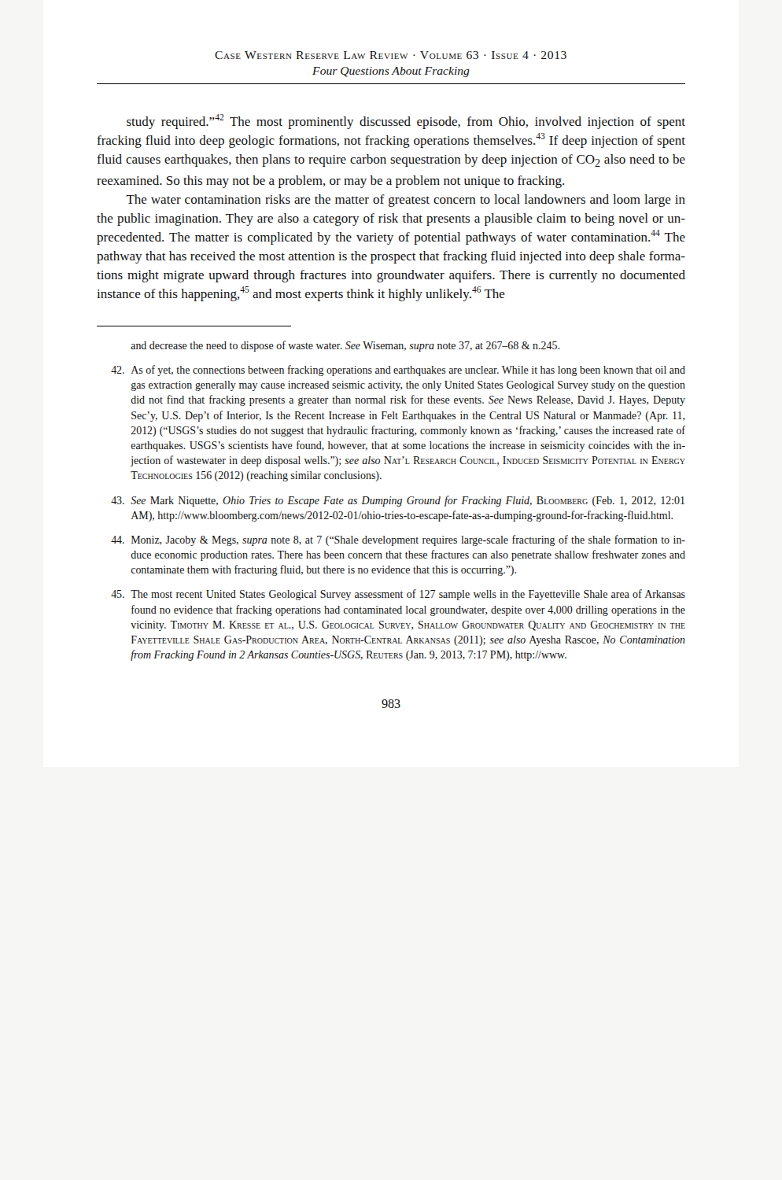Case Western Reserve Law Review · Volume 63 · Issue 4 · 2013
Four Questions About Fracking
study required.”42 The most prominently discussed episode, from Ohio, involved injection of spent fracking fluid into deep geologic formations, not fracking operations themselves.43 If deep injection of spent fluid causes earthquakes, then plans to require carbon sequestration by deep injection of CO2 also need to be reexamined. So this may not be a problem, or may be a problem not unique to fracking.
The water contamination risks are the matter of greatest concern to local landowners and loom large in the public imagination. They are also a category of risk that presents a plausible claim to being novel or unprecedented. The matter is complicated by the variety of potential pathways of water contamination.44 The pathway that has received the most attention is the prospect that fracking fluid injected into deep shale formations might migrate upward through fractures into groundwater aquifers. There is currently no documented instance of this happening,45 and most experts think it highly unlikely.46 The
and decrease the need to dispose of waste water. See Wiseman, supra note 37, at 267–68 & n.245.
42.
As of yet, the connections between fracking operations and earthquakes are unclear. While it has long been known that oil and gas extraction generally may cause increased seismic activity, the only United States Geological Survey study on the question did not find that fracking presents a greater than normal risk for these events. See News Release, David J. Hayes, Deputy Sec’y, U.S. Dep’t of Interior, Is the Recent Increase in Felt Earthquakes in the Central US Natural or Manmade? (Apr. 11, 2012) (“USGS’s studies do not suggest that hydraulic fracturing, commonly known as ‘fracking,’ causes the increased rate of earthquakes. USGS’s scientists have found, however, that at some locations the increase in seismicity coincides with the injection of wastewater in deep disposal wells.”); see also Nat’l Research Council, Induced Seismicity Potential in Energy Technologies 156 (2012) (reaching similar conclusions).
43.
See Mark Niquette, Ohio Tries to Escape Fate as Dumping Ground for Fracking Fluid, Bloomberg (Feb. 1, 2012, 12:01 AM), http://www.bloomberg.com/news/2012-02-01/ohio-tries-to-escape-fate-as-a-dumping-ground-for-fracking-fluid.html.
44.
Moniz, Jacoby & Megs, supra note 8, at 7 (“Shale development requires large-scale fracturing of the shale formation to induce economic production rates. There has been concern that these fractures can also penetrate shallow freshwater zones and contaminate them with fracturing fluid, but there is no evidence that this is occurring.”).
45.
The most recent United States Geological Survey assessment of 127 sample wells in the Fayetteville Shale area of Arkansas found no evidence that fracking operations had contaminated local groundwater, despite over 4,000 drilling operations in the vicinity. Timothy M. Kresse et al., U.S. Geological Survey, Shallow Groundwater Quality and Geochemistry in the Fayetteville Shale Gas-Production Area, North-Central Arkansas (2011); see also Ayesha Rascoe, No Contamination from Fracking Found in 2 Arkansas Counties-USGS, Reuters (Jan. 9, 2013, 7:17 PM), http://www.
983